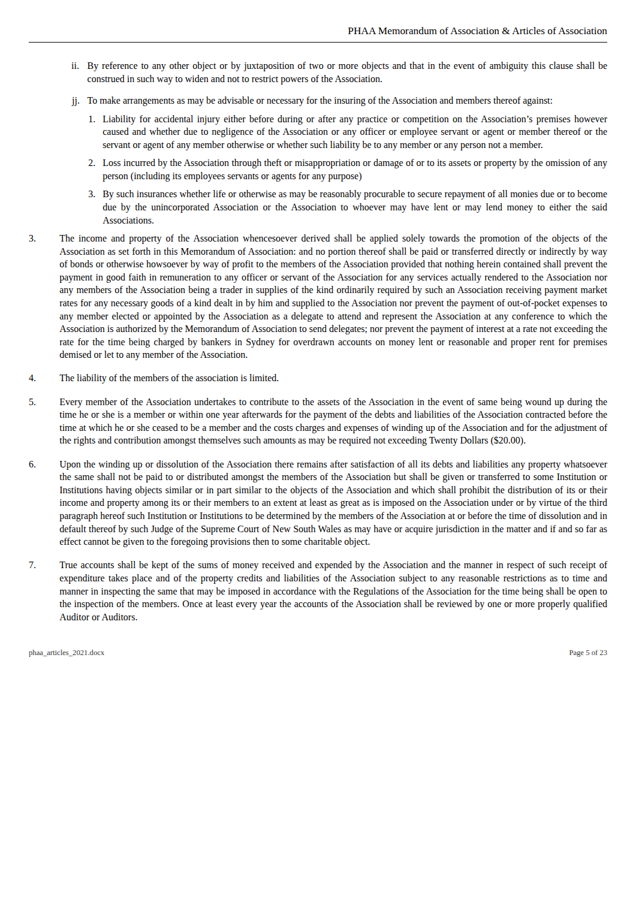PHAA Memorandum of Association & Articles of Association
By reference to any other object or by juxtaposition of two or more objects and that in the event of ambiguity this clause shall be construed in such way to widen and not to restrict powers of the Association.
jj. To make arrangements as may be advisable or necessary for the insuring of the Association and members thereof against:
Liability for accidental injury either before during or after any practice or competition on the Association’s premises however caused and whether due to negligence of the Association or any officer or employee servant or agent or member thereof or the servant or agent of any member otherwise or whether such liability be to any member or any person not a member.
Loss incurred by the Association through theft or misappropriation or damage of or to its assets or property by the omission of any person (including its employees servants or agents for any purpose)
By such insurances whether life or otherwise as may be reasonably procurable to secure repayment of all monies due or to become due by the unincorporated Association or the Association to whoever may have lent or may lend money to either the said Associations.
3.
The income and property of the Association whencesoever derived shall be applied solely towards the promotion of the objects of the Association as set forth in this Memorandum of Association: and no portion thereof shall be paid or transferred directly or indirectly by way of bonds or otherwise howsoever by way of profit to the members of the Association provided that nothing herein contained shall prevent the payment in good faith in remuneration to any officer or servant of the Association for any services actually rendered to the Association nor any members of the Association being a trader in supplies of the kind ordinarily required by such an Association receiving payment market rates for any necessary goods of a kind dealt in by him and supplied to the Association nor prevent the payment of out-of-pocket expenses to any member elected or appointed by the Association as a delegate to attend and represent the Association at any conference to which the Association is authorized by the Memorandum of Association to send delegates; nor prevent the payment of interest at a rate not exceeding the rate for the time being charged by bankers in Sydney for overdrawn accounts on money lent or reasonable and proper rent for premises demised or let to any member of the Association.
4.
The liability of the members of the association is limited.
5.
Every member of the Association undertakes to contribute to the assets of the Association in the event of same being wound up during the time he or she is a member or within one year afterwards for the payment of the debts and liabilities of the Association contracted before the time at which he or she ceased to be a member and the costs charges and expenses of winding up of the Association and for the adjustment of the rights and contribution amongst themselves such amounts as may be required not exceeding Twenty Dollars ($20.00).
6.
Upon the winding up or dissolution of the Association there remains after satisfaction of all its debts and liabilities any property whatsoever the same shall not be paid to or distributed amongst the members of the Association but shall be given or transferred to some Institution or Institutions having objects similar or in part similar to the objects of the Association and which shall prohibit the distribution of its or their income and property among its or their members to an extent at least as great as is imposed on the Association under or by virtue of the third paragraph hereof such Institution or Institutions to be determined by the members of the Association at or before the time of dissolution and in default thereof by such Judge of the Supreme Court of New South Wales as may have or acquire jurisdiction in the matter and if and so far as effect cannot be given to the foregoing provisions then to some charitable object.
7.
True accounts shall be kept of the sums of money received and expended by the Association and the manner in respect of such receipt of expenditure takes place and of the property credits and liabilities of the Association subject to any reasonable restrictions as to time and manner in inspecting the same that may be imposed in accordance with the Regulations of the Association for the time being shall be open to the inspection of the members. Once at least every year the accounts of the Association shall be reviewed by one or more properly qualified Auditor or Auditors.
phaa_articles_2021.docx Page 5 of 23